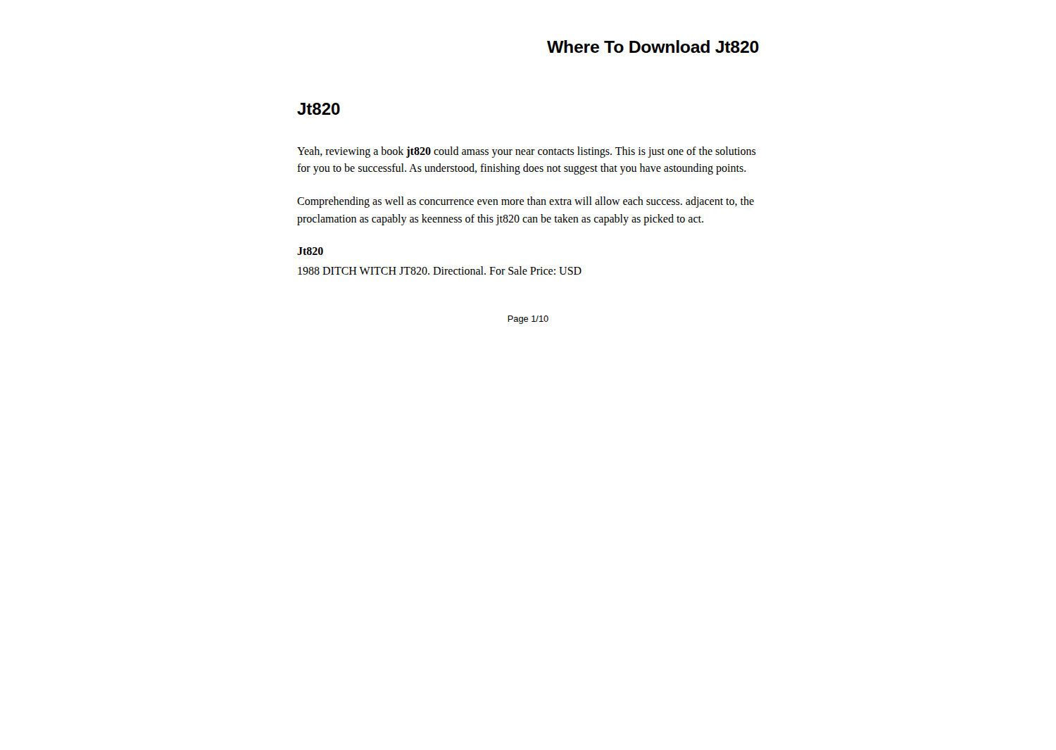Where To Download Jt820
Jt820
Yeah, reviewing a book jt820 could amass your near contacts listings. This is just one of the solutions for you to be successful. As understood, finishing does not suggest that you have astounding points.
Comprehending as well as concurrence even more than extra will allow each success. adjacent to, the proclamation as capably as keenness of this jt820 can be taken as capably as picked to act.
Jt820
1988 DITCH WITCH JT820. Directional. For Sale Price: USD
Page 1/10